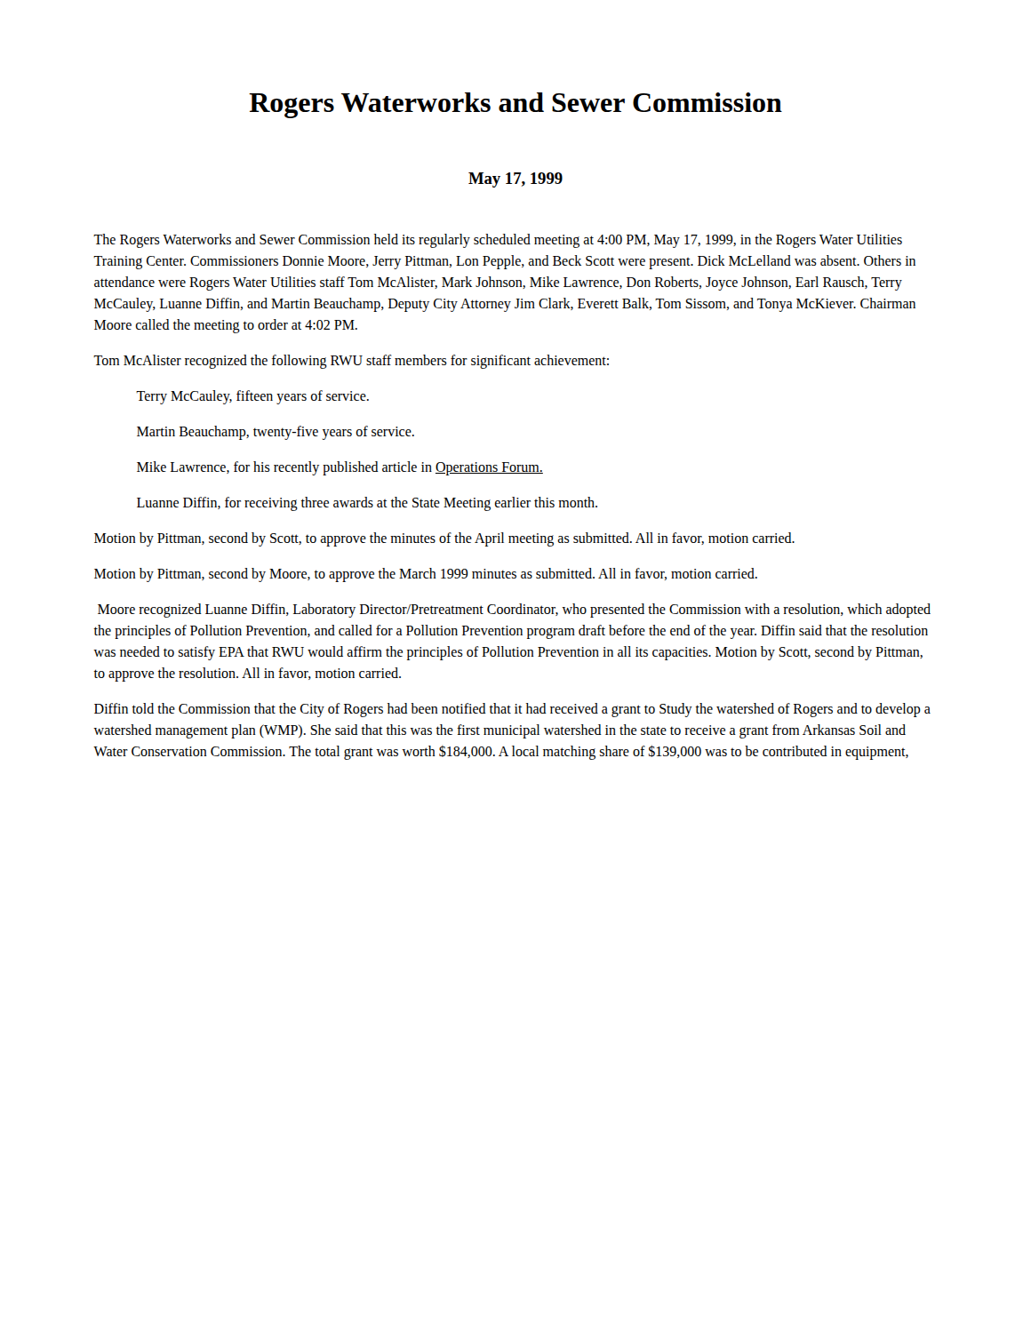Rogers Waterworks and Sewer Commission
May 17, 1999
The Rogers Waterworks and Sewer Commission held its regularly scheduled meeting at 4:00 PM, May 17, 1999, in the Rogers Water Utilities Training Center. Commissioners Donnie Moore, Jerry Pittman, Lon Pepple, and Beck Scott were present. Dick McLelland was absent. Others in attendance were Rogers Water Utilities staff Tom McAlister, Mark Johnson, Mike Lawrence, Don Roberts, Joyce Johnson, Earl Rausch, Terry McCauley, Luanne Diffin, and Martin Beauchamp, Deputy City Attorney Jim Clark, Everett Balk, Tom Sissom, and Tonya McKiever. Chairman Moore called the meeting to order at 4:02 PM.
Tom McAlister recognized the following RWU staff members for significant achievement:
Terry McCauley, fifteen years of service.
Martin Beauchamp, twenty-five years of service.
Mike Lawrence, for his recently published article in Operations Forum.
Luanne Diffin, for receiving three awards at the State Meeting earlier this month.
Motion by Pittman, second by Scott, to approve the minutes of the April meeting as submitted. All in favor, motion carried.
Motion by Pittman, second by Moore, to approve the March 1999 minutes as submitted. All in favor, motion carried.
Moore recognized Luanne Diffin, Laboratory Director/Pretreatment Coordinator, who presented the Commission with a resolution, which adopted the principles of Pollution Prevention, and called for a Pollution Prevention program draft before the end of the year. Diffin said that the resolution was needed to satisfy EPA that RWU would affirm the principles of Pollution Prevention in all its capacities. Motion by Scott, second by Pittman, to approve the resolution. All in favor, motion carried.
Diffin told the Commission that the City of Rogers had been notified that it had received a grant to Study the watershed of Rogers and to develop a watershed management plan (WMP). She said that this was the first municipal watershed in the state to receive a grant from Arkansas Soil and Water Conservation Commission. The total grant was worth $184,000. A local matching share of $139,000 was to be contributed in equipment,